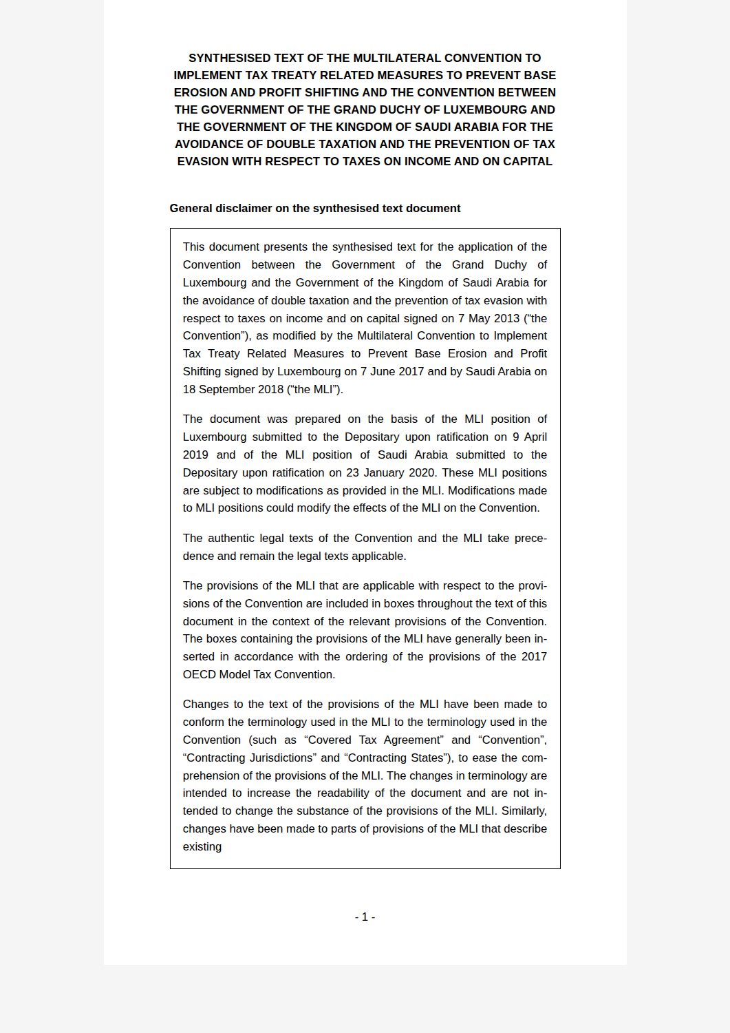Synthesised text of the Multilateral Convention to Implement Tax Treaty Related Measures to Prevent Base Erosion and Profit Shifting and the Convention between the Government of the Grand Duchy of Luxembourg and the Government of the Kingdom of Saudi Arabia for the avoidance of double taxation and the prevention of tax evasion with respect to taxes on income and on capital
General disclaimer on the synthesised text document
This document presents the synthesised text for the application of the Convention between the Government of the Grand Duchy of Luxembourg and the Government of the Kingdom of Saudi Arabia for the avoidance of double taxation and the prevention of tax evasion with respect to taxes on income and on capital signed on 7 May 2013 (“the Convention”), as modified by the Multilateral Convention to Implement Tax Treaty Related Measures to Prevent Base Erosion and Profit Shifting signed by Luxembourg on 7 June 2017 and by Saudi Arabia on 18 September 2018 (“the MLI”).
The document was prepared on the basis of the MLI position of Luxembourg submitted to the Depositary upon ratification on 9 April 2019 and of the MLI position of Saudi Arabia submitted to the Depositary upon ratification on 23 January 2020. These MLI positions are subject to modifications as provided in the MLI. Modifications made to MLI positions could modify the effects of the MLI on the Convention.
The authentic legal texts of the Convention and the MLI take precedence and remain the legal texts applicable.
The provisions of the MLI that are applicable with respect to the provisions of the Convention are included in boxes throughout the text of this document in the context of the relevant provisions of the Convention. The boxes containing the provisions of the MLI have generally been inserted in accordance with the ordering of the provisions of the 2017 OECD Model Tax Convention.
Changes to the text of the provisions of the MLI have been made to conform the terminology used in the MLI to the terminology used in the Convention (such as “Covered Tax Agreement” and “Convention”, “Contracting Jurisdictions” and “Contracting States”), to ease the comprehension of the provisions of the MLI. The changes in terminology are intended to increase the readability of the document and are not intended to change the substance of the provisions of the MLI. Similarly, changes have been made to parts of provisions of the MLI that describe existing
- 1 -